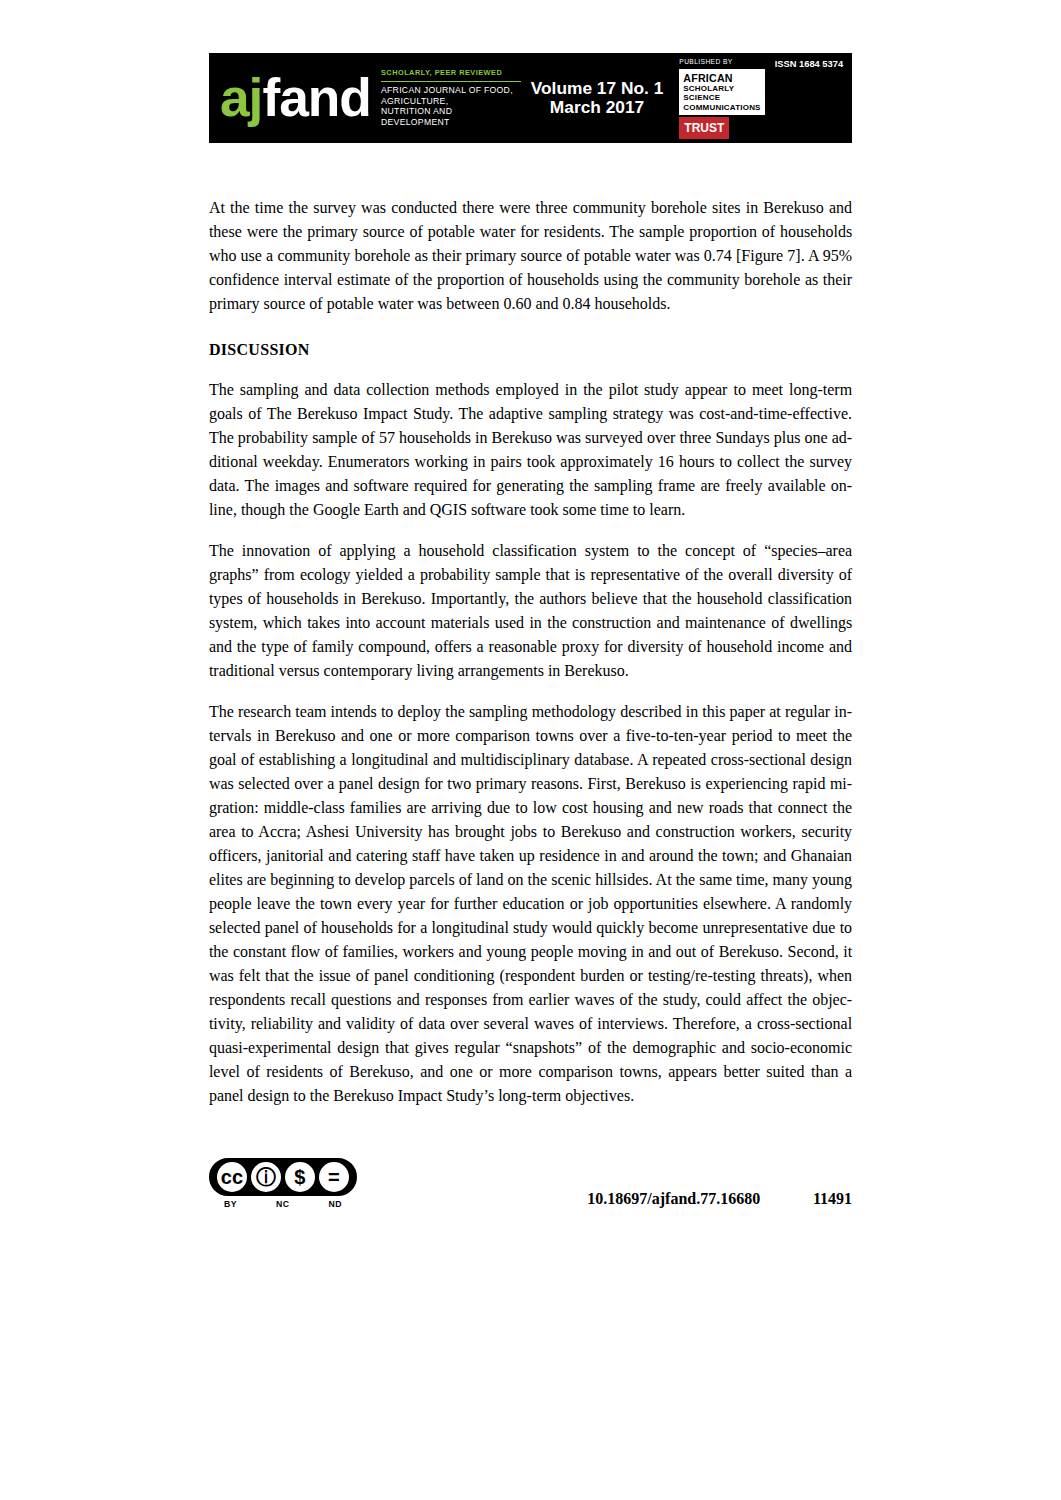ajfand
SCHOLARLY, PEER REVIEWED AFRICAN JOURNAL OF FOOD, AGRICULTURE,
NUTRITION AND DEVELOPMENT
Volume 17 No. 1 March 2017
PUBLISHED BY AFRICANSCHOLARLY
SCIENCE
COMMUNICATIONS TRUST
ISSN 1684 5374
At the time the survey was conducted there were three community borehole sites in Berekuso and these were the primary source of potable water for residents. The sample proportion of households who use a community borehole as their primary source of potable water was 0.74 [Figure 7]. A 95% confidence interval estimate of the proportion of households using the community borehole as their primary source of potable water was between 0.60 and 0.84 households.
DISCUSSION
The sampling and data collection methods employed in the pilot study appear to meet long-term goals of The Berekuso Impact Study. The adaptive sampling strategy was cost-and-time-effective. The probability sample of 57 households in Berekuso was surveyed over three Sundays plus one additional weekday. Enumerators working in pairs took approximately 16 hours to collect the survey data. The images and software required for generating the sampling frame are freely available online, though the Google Earth and QGIS software took some time to learn.
The innovation of applying a household classification system to the concept of “species–area graphs” from ecology yielded a probability sample that is representative of the overall diversity of types of households in Berekuso. Importantly, the authors believe that the household classification system, which takes into account materials used in the construction and maintenance of dwellings and the type of family compound, offers a reasonable proxy for diversity of household income and traditional versus contemporary living arrangements in Berekuso.
The research team intends to deploy the sampling methodology described in this paper at regular intervals in Berekuso and one or more comparison towns over a five-to-ten-year period to meet the goal of establishing a longitudinal and multidisciplinary database. A repeated cross-sectional design was selected over a panel design for two primary reasons. First, Berekuso is experiencing rapid migration: middle-class families are arriving due to low cost housing and new roads that connect the area to Accra; Ashesi University has brought jobs to Berekuso and construction workers, security officers, janitorial and catering staff have taken up residence in and around the town; and Ghanaian elites are beginning to develop parcels of land on the scenic hillsides. At the same time, many young people leave the town every year for further education or job opportunities elsewhere. A randomly selected panel of households for a longitudinal study would quickly become unrepresentative due to the constant flow of families, workers and young people moving in and out of Berekuso. Second, it was felt that the issue of panel conditioning (respondent burden or testing/re-testing threats), when respondents recall questions and responses from earlier waves of the study, could affect the objectivity, reliability and validity of data over several waves of interviews. Therefore, a cross-sectional quasi-experimental design that gives regular “snapshots” of the demographic and socio-economic level of residents of Berekuso, and one or more comparison towns, appears better suited than a panel design to the Berekuso Impact Study’s long-term objectives.
cc ⓘ $ =
BY NC ND
10.18697/ajfand.77.16680 11491